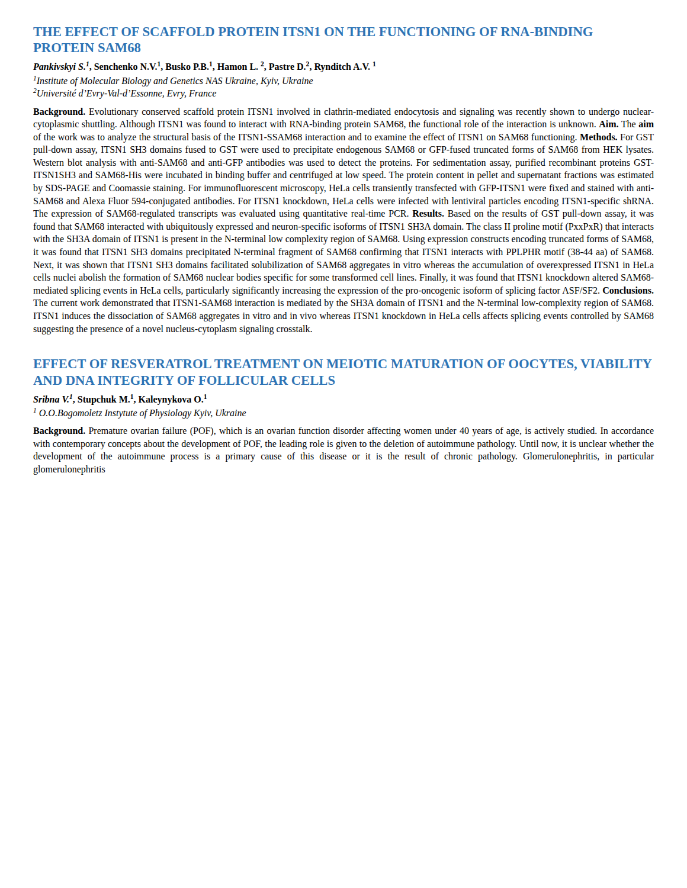THE EFFECT OF SCAFFOLD PROTEIN ITSN1 ON THE FUNCTIONING OF RNA-BINDING PROTEIN SAM68
Pankivskyi S.1, Senchenko N.V.1, Busko P.B.1, Hamon L. 2, Pastre D.2, Rynditch A.V. 1
1Institute of Molecular Biology and Genetics NAS Ukraine, Kyiv, Ukraine
2Université d’Evry-Val-d’Essonne, Evry, France
Background. Evolutionary conserved scaffold protein ITSN1 involved in clathrin-mediated endocytosis and signaling was recently shown to undergo nuclear-cytoplasmic shuttling. Although ITSN1 was found to interact with RNA-binding protein SAM68, the functional role of the interaction is unknown. Aim. The aim of the work was to analyze the structural basis of the ITSN1-SSAM68 interaction and to examine the effect of ITSN1 on SAM68 functioning. Methods. For GST pull-down assay, ITSN1 SH3 domains fused to GST were used to precipitate endogenous SAM68 or GFP-fused truncated forms of SAM68 from HEK lysates. Western blot analysis with anti-SAM68 and anti-GFP antibodies was used to detect the proteins. For sedimentation assay, purified recombinant proteins GST-ITSN1SH3 and SAM68-His were incubated in binding buffer and centrifuged at low speed. The protein content in pellet and supernatant fractions was estimated by SDS-PAGE and Coomassie staining. For immunofluorescent microscopy, HeLa cells transiently transfected with GFP-ITSN1 were fixed and stained with anti-SAM68 and Alexa Fluor 594-conjugated antibodies. For ITSN1 knockdown, HeLa cells were infected with lentiviral particles encoding ITSN1-specific shRNA. The expression of SAM68-regulated transcripts was evaluated using quantitative real-time PCR. Results. Based on the results of GST pull-down assay, it was found that SAM68 interacted with ubiquitously expressed and neuron-specific isoforms of ITSN1 SH3A domain. The class II proline motif (PxxPxR) that interacts with the SH3A domain of ITSN1 is present in the N-terminal low complexity region of SAM68. Using expression constructs encoding truncated forms of SAM68, it was found that ITSN1 SH3 domains precipitated N-terminal fragment of SAM68 confirming that ITSN1 interacts with PPLPHR motif (38-44 aa) of SAM68. Next, it was shown that ITSN1 SH3 domains facilitated solubilization of SAM68 aggregates in vitro whereas the accumulation of overexpressed ITSN1 in HeLa cells nuclei abolish the formation of SAM68 nuclear bodies specific for some transformed cell lines. Finally, it was found that ITSN1 knockdown altered SAM68-mediated splicing events in HeLa cells, particularly significantly increasing the expression of the pro-oncogenic isoform of splicing factor ASF/SF2. Conclusions. The current work demonstrated that ITSN1-SAM68 interaction is mediated by the SH3A domain of ITSN1 and the N-terminal low-complexity region of SAM68. ITSN1 induces the dissociation of SAM68 aggregates in vitro and in vivo whereas ITSN1 knockdown in HeLa cells affects splicing events controlled by SAM68 suggesting the presence of a novel nucleus-cytoplasm signaling crosstalk.
EFFECT OF RESVERATROL TREATMENT ON MEIOTIC MATURATION OF OOCYTES, VIABILITY AND DNA INTEGRITY OF FOLLICULAR CELLS
Sribna V.1, Stupchuk M.1, Kaleynykova O.1
1 O.O.Bogomoletz Instytute of Physiology Kyiv, Ukraine
Background. Premature ovarian failure (POF), which is an ovarian function disorder affecting women under 40 years of age, is actively studied. In accordance with contemporary concepts about the development of POF, the leading role is given to the deletion of autoimmune pathology. Until now, it is unclear whether the development of the autoimmune process is a primary cause of this disease or it is the result of chronic pathology. Glomerulonephritis, in particular glomerulonephritis